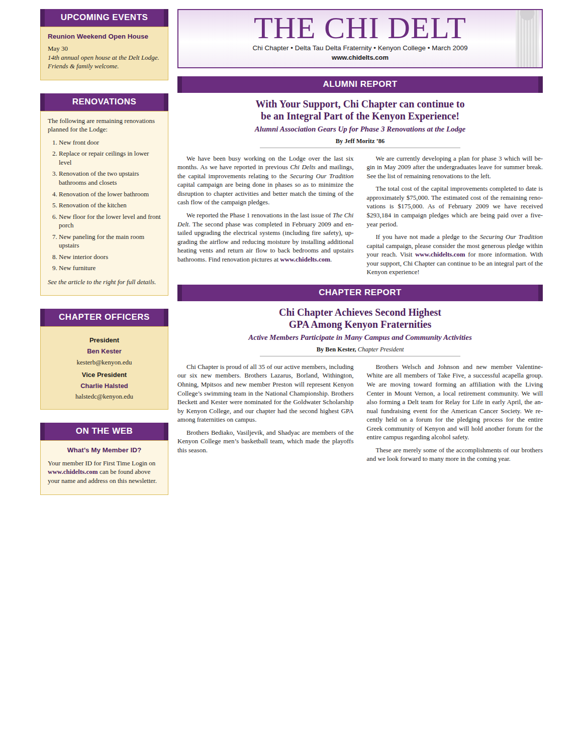Upcoming Events
Reunion Weekend Open House
May 30
14th annual open house at the Delt Lodge. Friends & family welcome.
Renovations
The following are remaining renovations planned for the Lodge:
New front door
Replace or repair ceilings in lower level
Renovation of the two upstairs bathrooms and closets
Renovation of the lower bathroom
Renovation of the kitchen
New floor for the lower level and front porch
New paneling for the main room upstairs
New interior doors
New furniture
See the article to the right for full details.
Chapter Officers
President
Ben Kester
kesterb@kenyon.edu
Vice President
Charlie Halsted
halstedc@kenyon.edu
On the Web
What’s My Member ID?
Your member ID for First Time Login on www.chidelts.com can be found above your name and address on this newsletter.
THE CHI DELT
Chi Chapter • Delta Tau Delta Fraternity • Kenyon College • March 2009
www.chidelts.com
Alumni Report
With Your Support, Chi Chapter can continue to
be an Integral Part of the Kenyon Experience!
Alumni Association Gears Up for Phase 3 Renovations at the Lodge
By Jeff Moritz ’86
We have been busy working on the Lodge over the last six months. As we have reported in previous Chi Delts and mailings, the capital improvements relating to the Securing Our Tradition capital campaign are being done in phases so as to minimize the disruption to chapter activities and better match the timing of the cash flow of the campaign pledges.
We reported the Phase 1 renovations in the last issue of The Chi Delt. The second phase was completed in February 2009 and entailed upgrading the electrical systems (including fire safety), upgrading the airflow and reducing moisture by installing additional heating vents and return air flow to back bedrooms and upstairs bathrooms. Find renovation pictures at www.chidelts.com.
We are currently developing a plan for phase 3 which will begin in May 2009 after the undergraduates leave for summer break. See the list of remaining renovations to the left.
The total cost of the capital improvements completed to date is approximately $75,000. The estimated cost of the remaining renovations is $175,000. As of February 2009 we have received $293,184 in campaign pledges which are being paid over a five-year period.
If you have not made a pledge to the Securing Our Tradition capital campaign, please consider the most generous pledge within your reach. Visit www.chidelts.com for more information. With your support, Chi Chapter can continue to be an integral part of the Kenyon experience!
Chapter Report
Chi Chapter Achieves Second Highest
GPA Among Kenyon Fraternities
Active Members Participate in Many Campus and Community Activities
By Ben Kester, Chapter President
Chi Chapter is proud of all 35 of our active members, including our six new members. Brothers Lazarus, Borland, Withington, Ohning, Mpitsos and new member Preston will represent Kenyon College’s swimming team in the National Championship. Brothers Beckett and Kester were nominated for the Goldwater Scholarship by Kenyon College, and our chapter had the second highest GPA among fraternities on campus.
Brothers Bediako, Vasiljevik, and Shadyac are members of the Kenyon College men’s basketball team, which made the playoffs this season.
Brothers Welsch and Johnson and new member Valentine-White are all members of Take Five, a successful acapella group. We are moving toward forming an affiliation with the Living Center in Mount Vernon, a local retirement community. We will also forming a Delt team for Relay for Life in early April, the annual fundraising event for the American Cancer Society. We recently held on a forum for the pledging process for the entire Greek community of Kenyon and will hold another forum for the entire campus regarding alcohol safety.
These are merely some of the accomplishments of our brothers and we look forward to many more in the coming year.